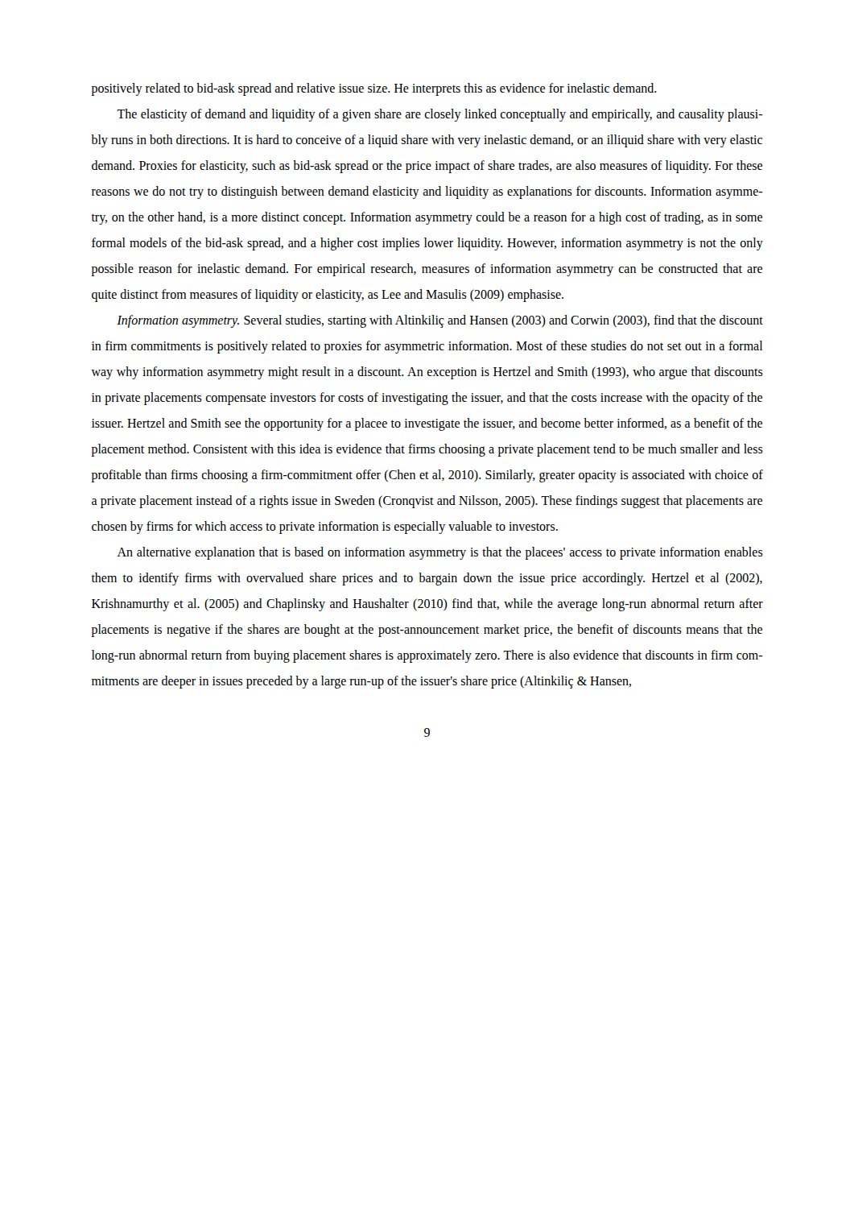positively related to bid-ask spread and relative issue size. He interprets this as evidence for inelastic demand.
The elasticity of demand and liquidity of a given share are closely linked conceptually and empirically, and causality plausibly runs in both directions. It is hard to conceive of a liquid share with very inelastic demand, or an illiquid share with very elastic demand. Proxies for elasticity, such as bid-ask spread or the price impact of share trades, are also measures of liquidity. For these reasons we do not try to distinguish between demand elasticity and liquidity as explanations for discounts. Information asymmetry, on the other hand, is a more distinct concept. Information asymmetry could be a reason for a high cost of trading, as in some formal models of the bid-ask spread, and a higher cost implies lower liquidity. However, information asymmetry is not the only possible reason for inelastic demand. For empirical research, measures of information asymmetry can be constructed that are quite distinct from measures of liquidity or elasticity, as Lee and Masulis (2009) emphasise.
Information asymmetry. Several studies, starting with Altinkiliç and Hansen (2003) and Corwin (2003), find that the discount in firm commitments is positively related to proxies for asymmetric information. Most of these studies do not set out in a formal way why information asymmetry might result in a discount. An exception is Hertzel and Smith (1993), who argue that discounts in private placements compensate investors for costs of investigating the issuer, and that the costs increase with the opacity of the issuer. Hertzel and Smith see the opportunity for a placee to investigate the issuer, and become better informed, as a benefit of the placement method. Consistent with this idea is evidence that firms choosing a private placement tend to be much smaller and less profitable than firms choosing a firm-commitment offer (Chen et al, 2010). Similarly, greater opacity is associated with choice of a private placement instead of a rights issue in Sweden (Cronqvist and Nilsson, 2005). These findings suggest that placements are chosen by firms for which access to private information is especially valuable to investors.
An alternative explanation that is based on information asymmetry is that the placees' access to private information enables them to identify firms with overvalued share prices and to bargain down the issue price accordingly. Hertzel et al (2002), Krishnamurthy et al. (2005) and Chaplinsky and Haushalter (2010) find that, while the average long-run abnormal return after placements is negative if the shares are bought at the post-announcement market price, the benefit of discounts means that the long-run abnormal return from buying placement shares is approximately zero. There is also evidence that discounts in firm commitments are deeper in issues preceded by a large run-up of the issuer's share price (Altinkiliç & Hansen,
9